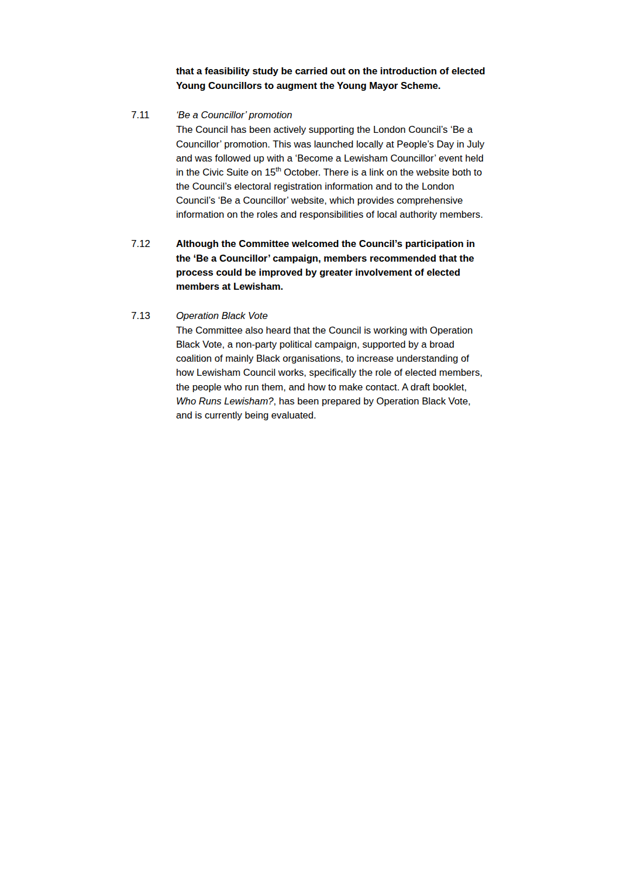that a feasibility study be carried out on the introduction of elected Young Councillors to augment the Young Mayor Scheme.
7.11
‘Be a Councillor’ promotion
The Council has been actively supporting the London Council’s ‘Be a Councillor’ promotion. This was launched locally at People’s Day in July and was followed up with a ‘Become a Lewisham Councillor’ event held in the Civic Suite on 15th October. There is a link on the website both to the Council’s electoral registration information and to the London Council’s ‘Be a Councillor’ website, which provides comprehensive information on the roles and responsibilities of local authority members.
7.12
Although the Committee welcomed the Council’s participation in the ‘Be a Councillor’ campaign, members recommended that the process could be improved by greater involvement of elected members at Lewisham.
7.13
Operation Black Vote
The Committee also heard that the Council is working with Operation Black Vote, a non-party political campaign, supported by a broad coalition of mainly Black organisations, to increase understanding of how Lewisham Council works, specifically the role of elected members, the people who run them, and how to make contact. A draft booklet, Who Runs Lewisham?, has been prepared by Operation Black Vote, and is currently being evaluated.